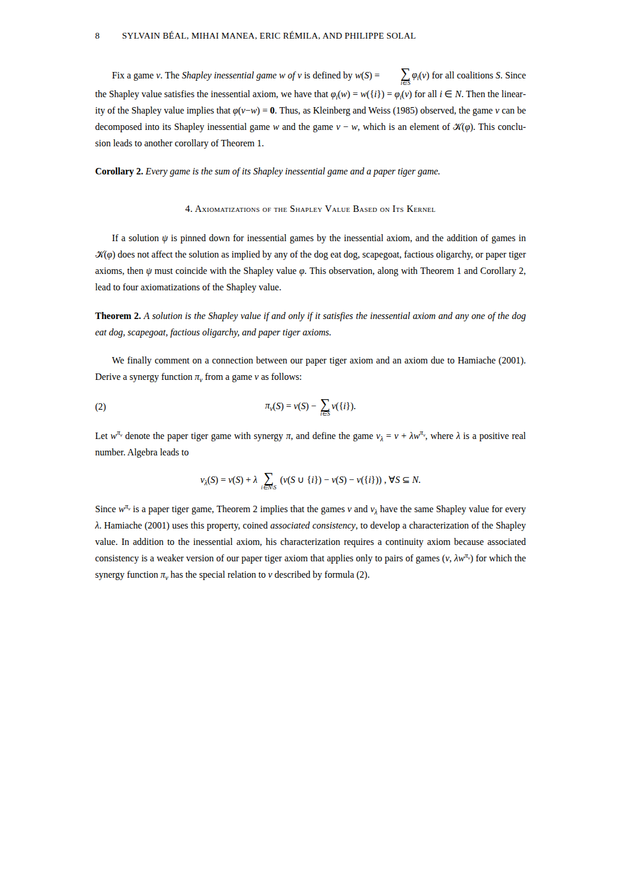8 SYLVAIN BÉAL, MIHAI MANEA, ERIC RÉMILA, AND PHILIPPE SOLAL
Fix a game v. The Shapley inessential game w of v is defined by w(S) = ∑i∈S φi(v) for all coalitions S. Since the Shapley value satisfies the inessential axiom, we have that φi(w) = w({i}) = φi(v) for all i ∈ N. Then the linearity of the Shapley value implies that φ(v−w) = 0. Thus, as Kleinberg and Weiss (1985) observed, the game v can be decomposed into its Shapley inessential game w and the game v − w, which is an element of 𝒦(φ). This conclusion leads to another corollary of Theorem 1.
Corollary 2. Every game is the sum of its Shapley inessential game and a paper tiger game.
4. Axiomatizations of the Shapley Value Based on Its Kernel
If a solution ψ is pinned down for inessential games by the inessential axiom, and the addition of games in 𝒦(φ) does not affect the solution as implied by any of the dog eat dog, scapegoat, factious oligarchy, or paper tiger axioms, then ψ must coincide with the Shapley value φ. This observation, along with Theorem 1 and Corollary 2, lead to four axiomatizations of the Shapley value.
Theorem 2. A solution is the Shapley value if and only if it satisfies the inessential axiom and any one of the dog eat dog, scapegoat, factious oligarchy, and paper tiger axioms.
We finally comment on a connection between our paper tiger axiom and an axiom due to Hamiache (2001). Derive a synergy function πv from a game v as follows:
(2) πv(S) = v(S) − ∑i∈S v({i}).
Let wπv denote the paper tiger game with synergy π, and define the game vλ = v + λwπv, where λ is a positive real number. Algebra leads to
vλ(S) = v(S) + λ ∑i∈N\S (v(S ∪ {i}) − v(S) − v({i})) , ∀S ⊆ N.
Since wπv is a paper tiger game, Theorem 2 implies that the games v and vλ have the same Shapley value for every λ. Hamiache (2001) uses this property, coined associated consistency, to develop a characterization of the Shapley value. In addition to the inessential axiom, his characterization requires a continuity axiom because associated consistency is a weaker version of our paper tiger axiom that applies only to pairs of games (v, λwπv) for which the synergy function πv has the special relation to v described by formula (2).